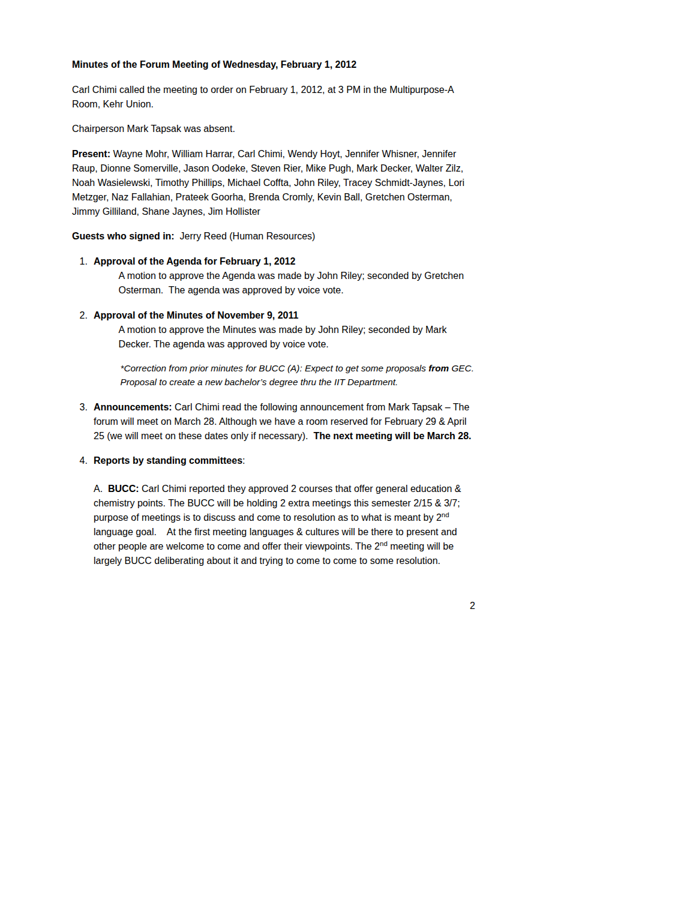Minutes of the Forum Meeting of Wednesday, February 1, 2012
Carl Chimi called the meeting to order on February 1, 2012, at 3 PM in the Multipurpose-A Room, Kehr Union.
Chairperson Mark Tapsak was absent.
Present: Wayne Mohr, William Harrar, Carl Chimi, Wendy Hoyt, Jennifer Whisner, Jennifer Raup, Dionne Somerville, Jason Oodeke, Steven Rier, Mike Pugh, Mark Decker, Walter Zilz, Noah Wasielewski, Timothy Phillips, Michael Coffta, John Riley, Tracey Schmidt-Jaynes, Lori Metzger, Naz Fallahian, Prateek Goorha, Brenda Cromly, Kevin Ball, Gretchen Osterman, Jimmy Gilliland, Shane Jaynes, Jim Hollister
Guests who signed in: Jerry Reed (Human Resources)
Approval of the Agenda for February 1, 2012
A motion to approve the Agenda was made by John Riley; seconded by Gretchen Osterman. The agenda was approved by voice vote.
Approval of the Minutes of November 9, 2011
A motion to approve the Minutes was made by John Riley; seconded by Mark Decker. The agenda was approved by voice vote.
*Correction from prior minutes for BUCC (A): Expect to get some proposals from GEC. Proposal to create a new bachelor’s degree thru the IIT Department.
Announcements: Carl Chimi read the following announcement from Mark Tapsak – The forum will meet on March 28. Although we have a room reserved for February 29 & April 25 (we will meet on these dates only if necessary). The next meeting will be March 28.
Reports by standing committees:
A. BUCC: Carl Chimi reported they approved 2 courses that offer general education & chemistry points. The BUCC will be holding 2 extra meetings this semester 2/15 & 3/7; purpose of meetings is to discuss and come to resolution as to what is meant by 2nd language goal. At the first meeting languages & cultures will be there to present and other people are welcome to come and offer their viewpoints. The 2nd meeting will be largely BUCC deliberating about it and trying to come to come to some resolution.
2